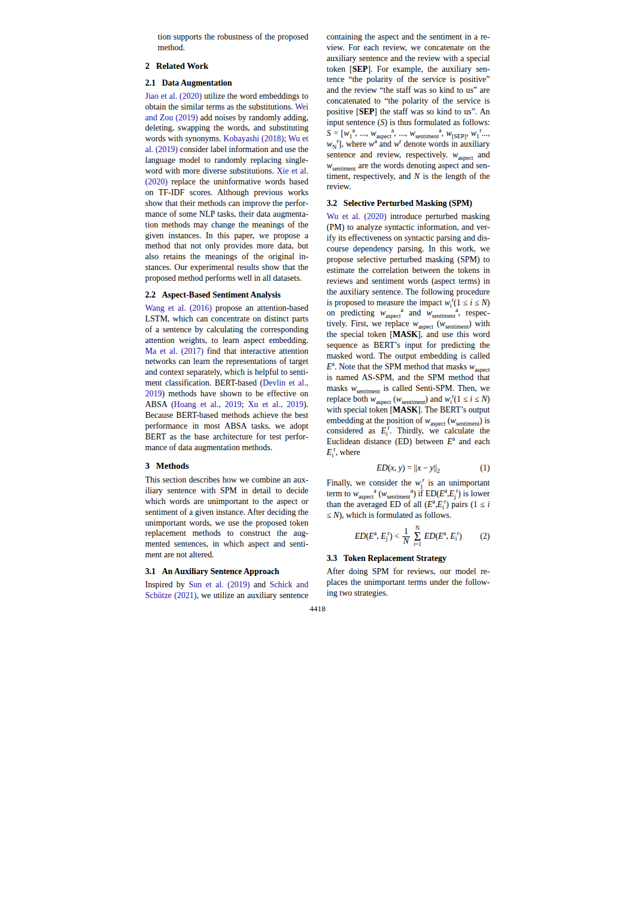tion supports the robustness of the proposed method.
2 Related Work
2.1 Data Augmentation
Jiao et al. (2020) utilize the word embeddings to obtain the similar terms as the substitutions. Wei and Zou (2019) add noises by randomly adding, deleting, swapping the words, and substituting words with synonyms. Kobayashi (2018); Wu et al. (2019) consider label information and use the language model to randomly replacing single-word with more diverse substitutions. Xie et al. (2020) replace the uninformative words based on TF-IDF scores. Although previous works show that their methods can improve the performance of some NLP tasks, their data augmentation methods may change the meanings of the given instances. In this paper, we propose a method that not only provides more data, but also retains the meanings of the original instances. Our experimental results show that the proposed method performs well in all datasets.
2.2 Aspect-Based Sentiment Analysis
Wang et al. (2016) propose an attention-based LSTM, which can concentrate on distinct parts of a sentence by calculating the corresponding attention weights, to learn aspect embedding. Ma et al. (2017) find that interactive attention networks can learn the representations of target and context separately, which is helpful to sentiment classification. BERT-based (Devlin et al., 2019) methods have shown to be effective on ABSA (Hoang et al., 2019; Xu et al., 2019). Because BERT-based methods achieve the best performance in most ABSA tasks, we adopt BERT as the base architecture for test performance of data augmentation methods.
3 Methods
This section describes how we combine an auxiliary sentence with SPM in detail to decide which words are unimportant to the aspect or sentiment of a given instance. After deciding the unimportant words, we use the proposed token replacement methods to construct the augmented sentences, in which aspect and sentiment are not altered.
3.1 An Auxiliary Sentence Approach
Inspired by Sun et al. (2019) and Schick and Schütze (2021), we utilize an auxiliary sentence containing the aspect and the sentiment in a review. For each review, we concatenate on the auxiliary sentence and the review with a special token [SEP]. For example, the auxiliary sentence “the polarity of the service is positive” and the review “the staff was so kind to us” are concatenated to “the polarity of the service is positive [SEP] the staff was so kind to us”. An input sentence (S) is thus formulated as follows: S = [w1a, ..., waspecta, ..., wsentimenta, w[SEP], w1r..., wNr], where wa and wr denote words in auxiliary sentence and review, respectively. waspect and wsentiment are the words denoting aspect and sentiment, respectively, and N is the length of the review.
3.2 Selective Perturbed Masking (SPM)
Wu et al. (2020) introduce perturbed masking (PM) to analyze syntactic information, and verify its effectiveness on syntactic parsing and discourse dependency parsing. In this work, we propose selective perturbed masking (SPM) to estimate the correlation between the tokens in reviews and sentiment words (aspect terms) in the auxiliary sentence. The following procedure is proposed to measure the impact wir(1 ≤ i ≤ N) on predicting waspecta and wsentimenta, respectively. First, we replace waspect (wsentiment) with the special token [MASK], and use this word sequence as BERT’s input for predicting the masked word. The output embedding is called Ea. Note that the SPM method that masks waspect is named AS-SPM, and the SPM method that masks wsentiment is called Senti-SPM. Then, we replace both waspect (wsentiment) and wir(1 ≤ i ≤ N) with special token [MASK]. The BERT’s output embedding at the position of waspect (wsentiment) is considered as Eir. Thirdly, we calculate the Euclidean distance (ED) between Ea and each Eir, where
ED(x, y) = ||x − y||2 (1)
Finally, we consider the wjr is an unimportant term to waspecta (wsentimenta) if ED(Ea,Ejr) is lower than the averaged ED of all (Ea,Eir) pairs (1 ≤ i ≤ N), which is formulated as follows.
ED(Ea, Ejr) < 1 N NΣi=1 ED(Ea, Eir) (2)
3.3 Token Replacement Strategy
After doing SPM for reviews, our model replaces the unimportant terms under the following two strategies.
4418